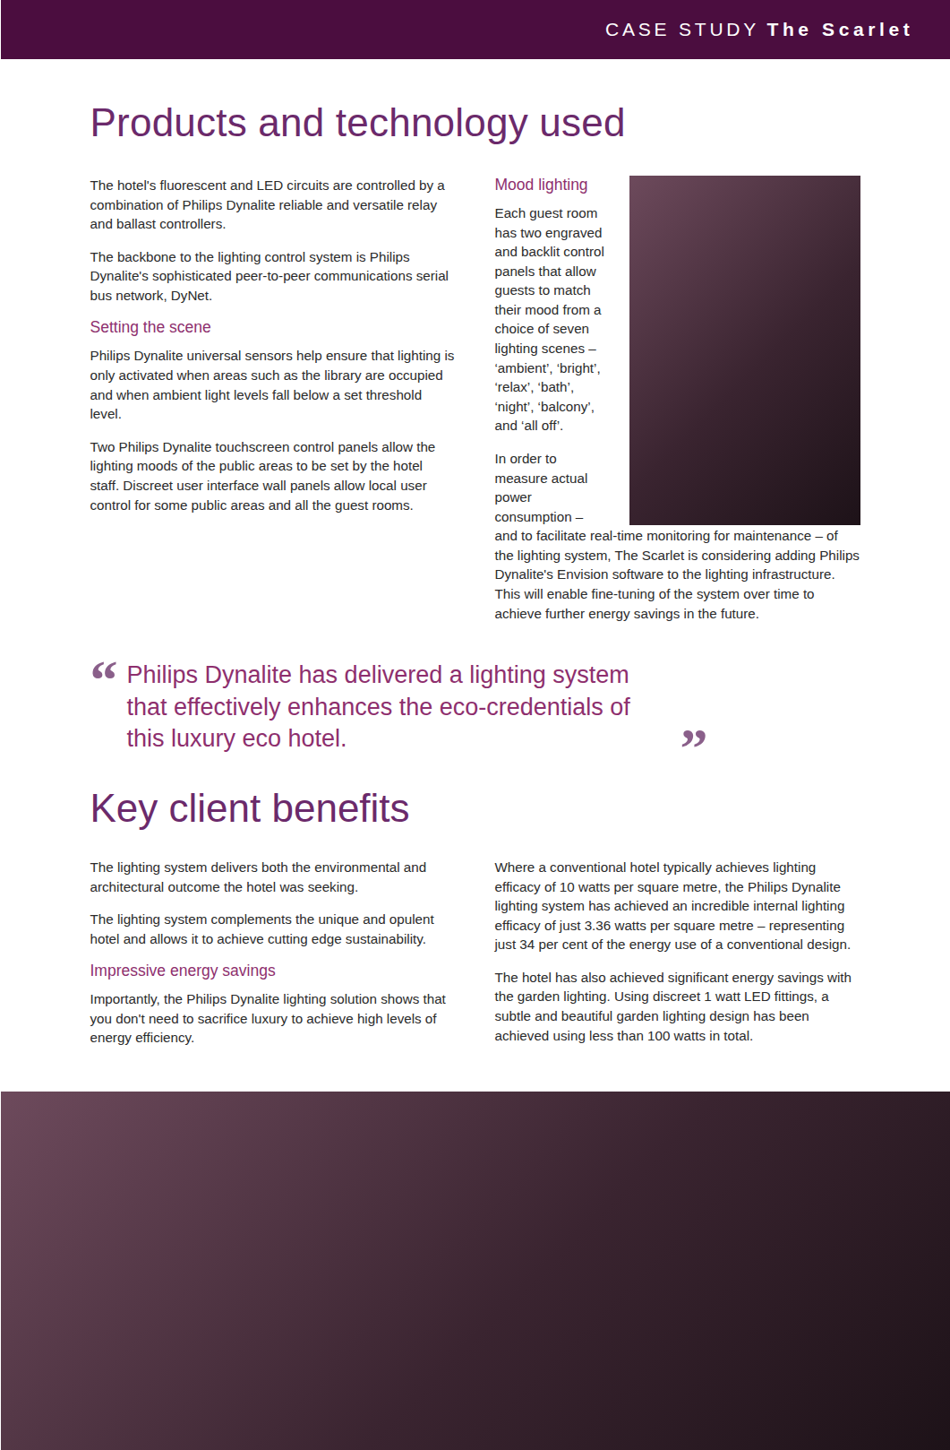CASE STUDY The Scarlet
Products and technology used
The hotel's fluorescent and LED circuits are controlled by a combination of Philips Dynalite reliable and versatile relay and ballast controllers.
The backbone to the lighting control system is Philips Dynalite's sophisticated peer-to-peer communications serial bus network, DyNet.
Setting the scene
Philips Dynalite universal sensors help ensure that lighting is only activated when areas such as the library are occupied and when ambient light levels fall below a set threshold level.
Two Philips Dynalite touchscreen control panels allow the lighting moods of the public areas to be set by the hotel staff. Discreet user interface wall panels allow local user control for some public areas and all the guest rooms.
Mood lighting
Each guest room has two engraved and backlit control panels that allow guests to match their mood from a choice of seven lighting scenes – ‘ambient’, ‘bright’, ‘relax’, ‘bath’, ‘night’, ‘balcony’, and ‘all off’.
In order to measure actual power consumption – and to facilitate real-time monitoring for maintenance – of the lighting system, The Scarlet is considering adding Philips Dynalite's Envision software to the lighting infrastructure. This will enable fine-tuning of the system over time to achieve further energy savings in the future.
“
Philips Dynalite has delivered a lighting system that effectively enhances the eco-credentials of this luxury eco hotel.
”
Key client benefits
The lighting system delivers both the environmental and architectural outcome the hotel was seeking.
The lighting system complements the unique and opulent hotel and allows it to achieve cutting edge sustainability.
Impressive energy savings
Importantly, the Philips Dynalite lighting solution shows that you don't need to sacrifice luxury to achieve high levels of energy efficiency.
Where a conventional hotel typically achieves lighting efficacy of 10 watts per square metre, the Philips Dynalite lighting system has achieved an incredible internal lighting efficacy of just 3.36 watts per square metre – representing just 34 per cent of the energy use of a conventional design.
The hotel has also achieved significant energy savings with the garden lighting. Using discreet 1 watt LED fittings, a subtle and beautiful garden lighting design has been achieved using less than 100 watts in total.